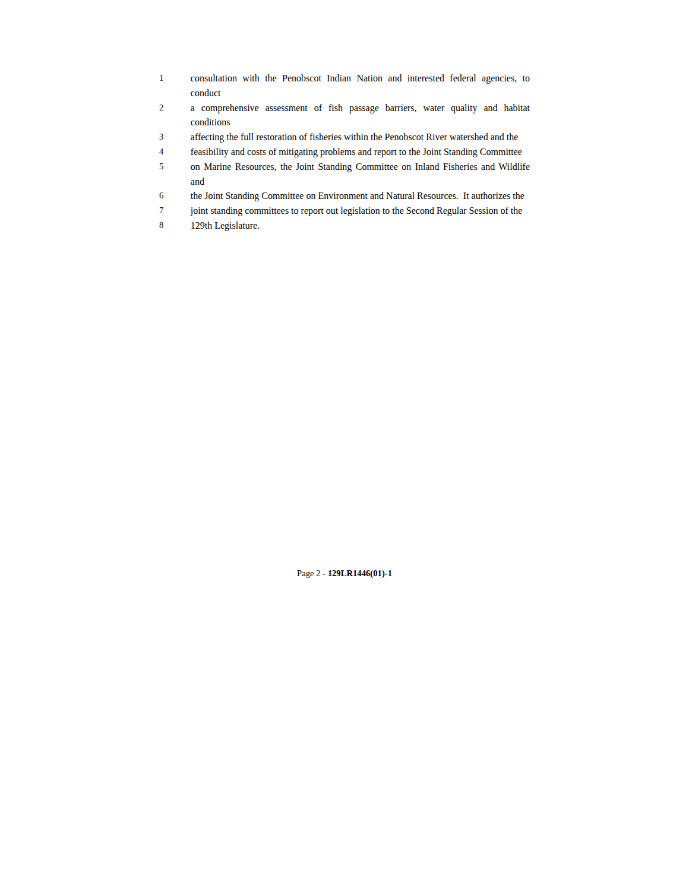| 1 | consultation with the Penobscot Indian Nation and interested federal agencies, to conduct |
| 2 | a comprehensive assessment of fish passage barriers, water quality and habitat conditions |
| 3 | affecting the full restoration of fisheries within the Penobscot River watershed and the |
| 4 | feasibility and costs of mitigating problems and report to the Joint Standing Committee |
| 5 | on Marine Resources, the Joint Standing Committee on Inland Fisheries and Wildlife and |
| 6 | the Joint Standing Committee on Environment and Natural Resources. It authorizes the |
| 7 | joint standing committees to report out legislation to the Second Regular Session of the |
| 8 | 129th Legislature. |
Page 2 - 129LR1446(01)-1